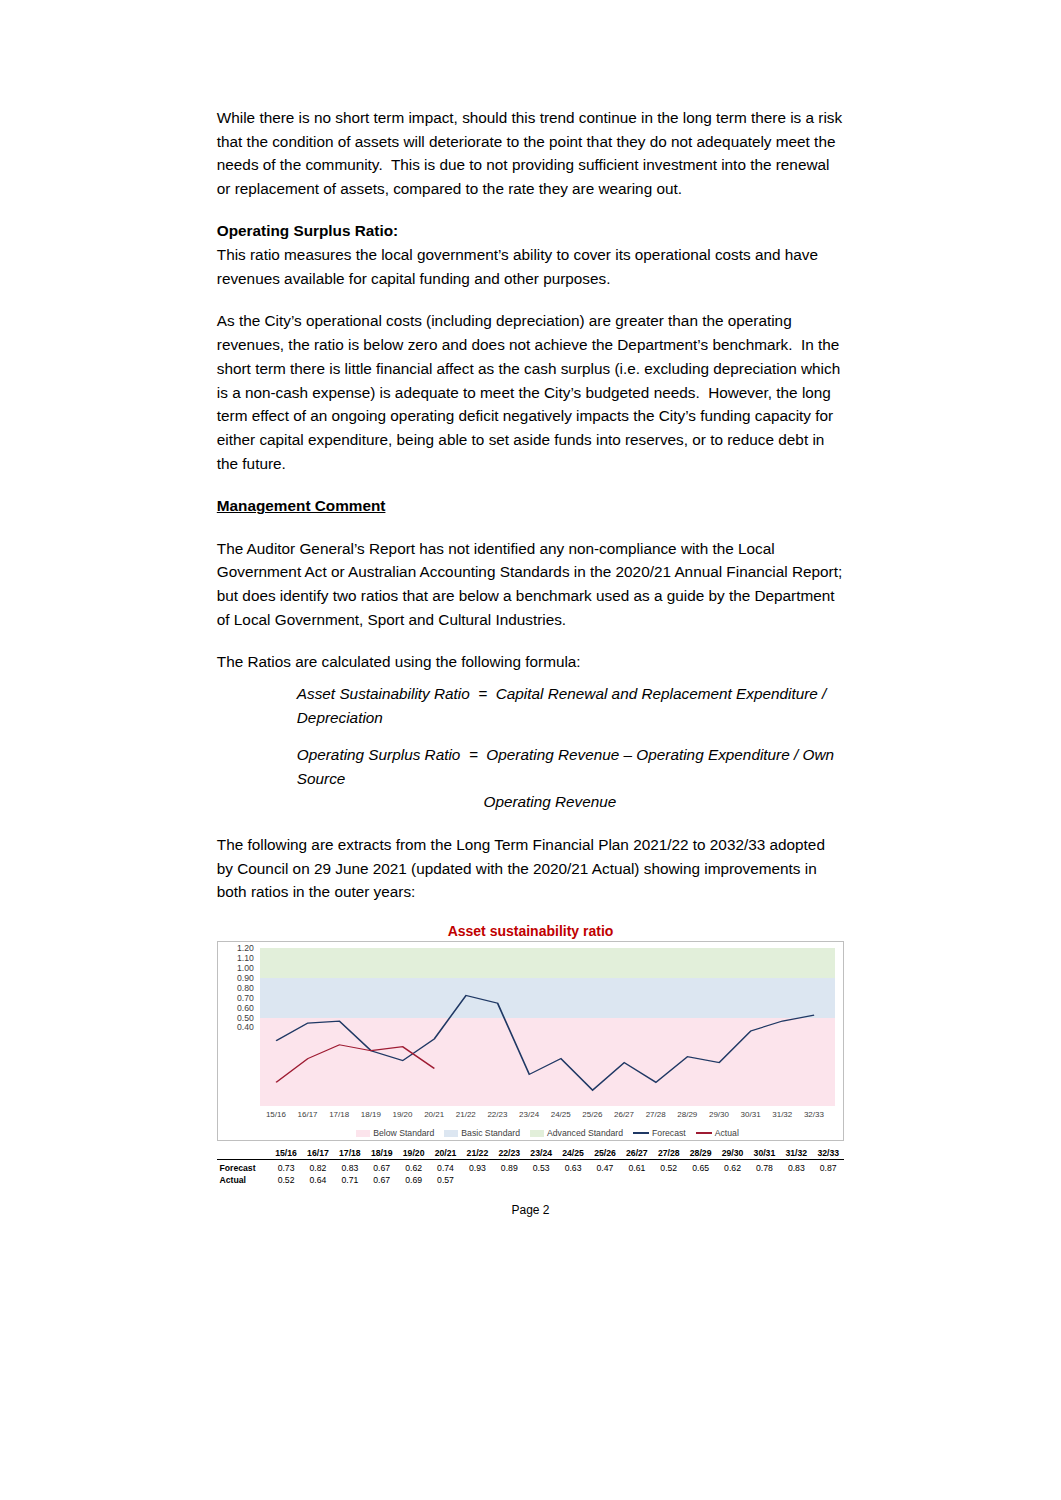While there is no short term impact, should this trend continue in the long term there is a risk that the condition of assets will deteriorate to the point that they do not adequately meet the needs of the community. This is due to not providing sufficient investment into the renewal or replacement of assets, compared to the rate they are wearing out.
Operating Surplus Ratio:
This ratio measures the local government’s ability to cover its operational costs and have revenues available for capital funding and other purposes.
As the City’s operational costs (including depreciation) are greater than the operating revenues, the ratio is below zero and does not achieve the Department’s benchmark. In the short term there is little financial affect as the cash surplus (i.e. excluding depreciation which is a non-cash expense) is adequate to meet the City’s budgeted needs. However, the long term effect of an ongoing operating deficit negatively impacts the City’s funding capacity for either capital expenditure, being able to set aside funds into reserves, or to reduce debt in the future.
Management Comment
The Auditor General’s Report has not identified any non-compliance with the Local Government Act or Australian Accounting Standards in the 2020/21 Annual Financial Report; but does identify two ratios that are below a benchmark used as a guide by the Department of Local Government, Sport and Cultural Industries.
The Ratios are calculated using the following formula:
Asset Sustainability Ratio = Capital Renewal and Replacement Expenditure / Depreciation
Operating Surplus Ratio = Operating Revenue – Operating Expenditure / Own Source
Operating Revenue
The following are extracts from the Long Term Financial Plan 2021/22 to 2032/33 adopted by Council on 29 June 2021 (updated with the 2020/21 Actual) showing improvements in both ratios in the outer years:
Asset sustainability ratio
1.20 1.10 1.00 0.90 0.80 0.70 0.60 0.50 0.40
15/16 16/17 17/18 18/19 19/20 20/21 21/22 22/23 23/24 24/25 25/26 26/27 27/28 28/29 29/30 30/31 31/32 32/33
Below Standard Basic Standard Advanced Standard Forecast Actual
| | 15/16 | 16/17 | 17/18 | 18/19 | 19/20 | 20/21 | 21/22 | 22/23 | 23/24 | 24/25 | 25/26 | 26/27 | 27/28 | 28/29 | 29/30 | 30/31 | 31/32 | 32/33 |
| Forecast | 0.73 | 0.82 | 0.83 | 0.67 | 0.62 | 0.74 | 0.93 | 0.89 | 0.53 | 0.63 | 0.47 | 0.61 | 0.52 | 0.65 | 0.62 | 0.78 | 0.83 | 0.87 |
| Actual | 0.52 | 0.64 | 0.71 | 0.67 | 0.69 | 0.57 | | | | | | | | | | | | |
Page 2